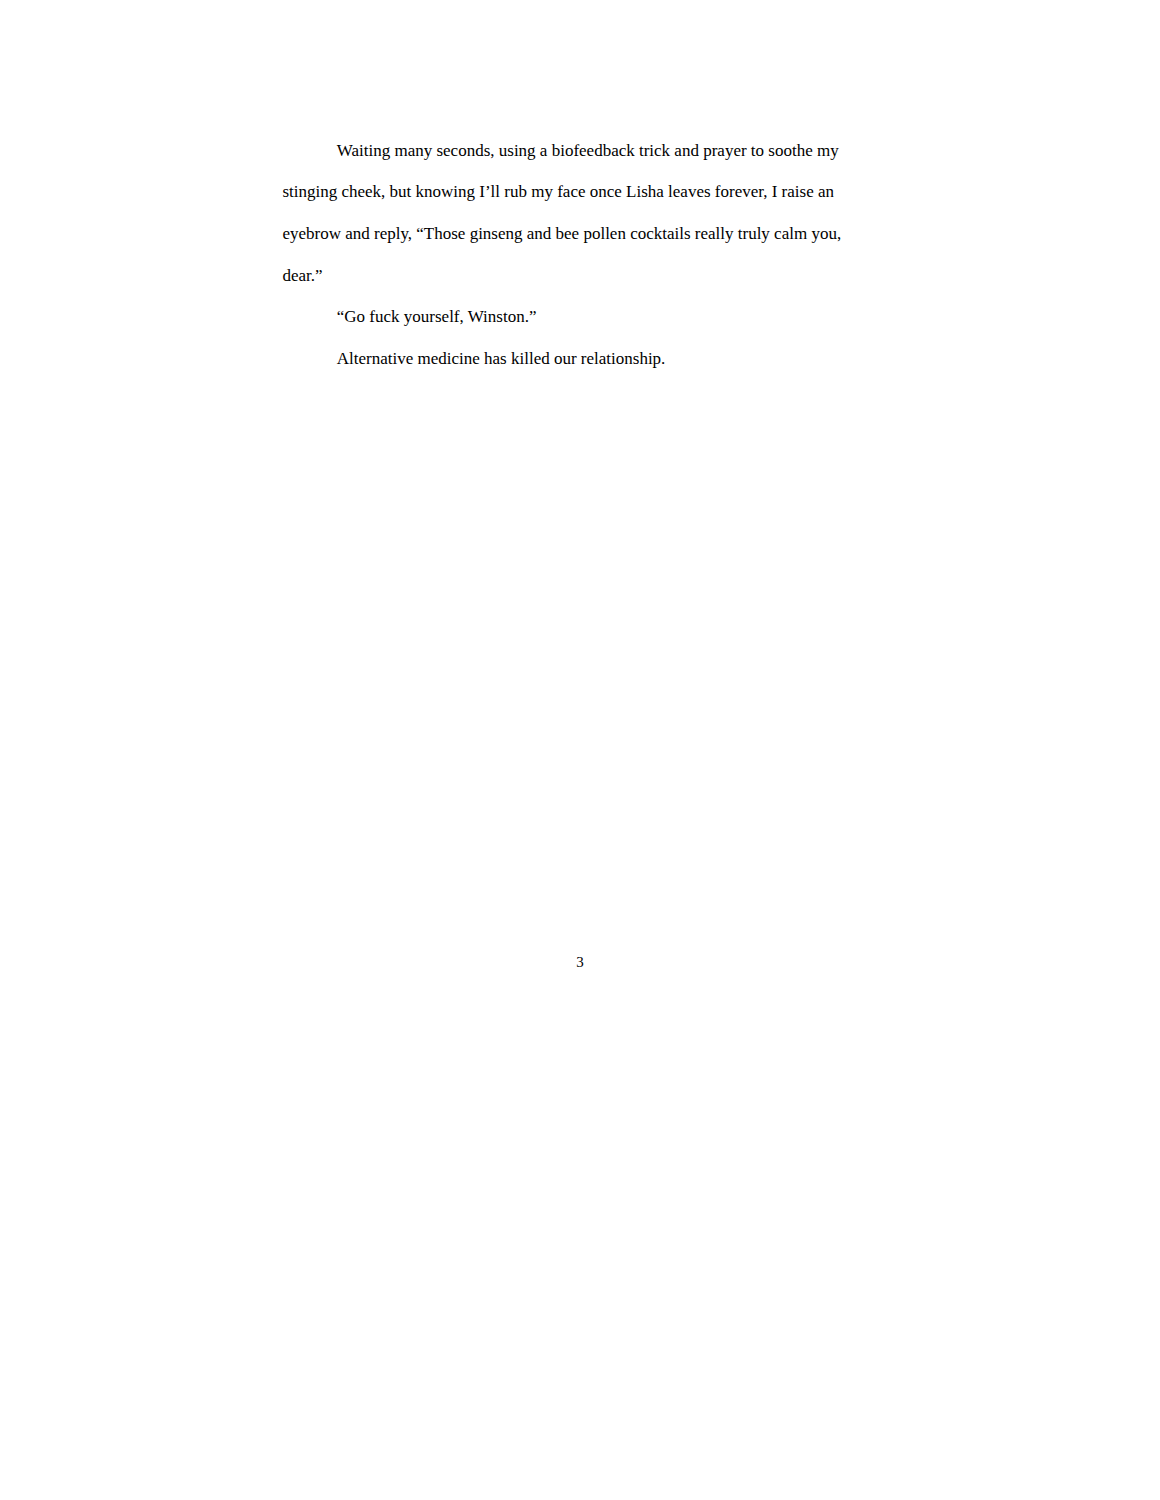Waiting many seconds, using a biofeedback trick and prayer to soothe my stinging cheek, but knowing I’ll rub my face once Lisha leaves forever, I raise an eyebrow and reply, “Those ginseng and bee pollen cocktails really truly calm you, dear.”
“Go fuck yourself, Winston.”
Alternative medicine has killed our relationship.
3